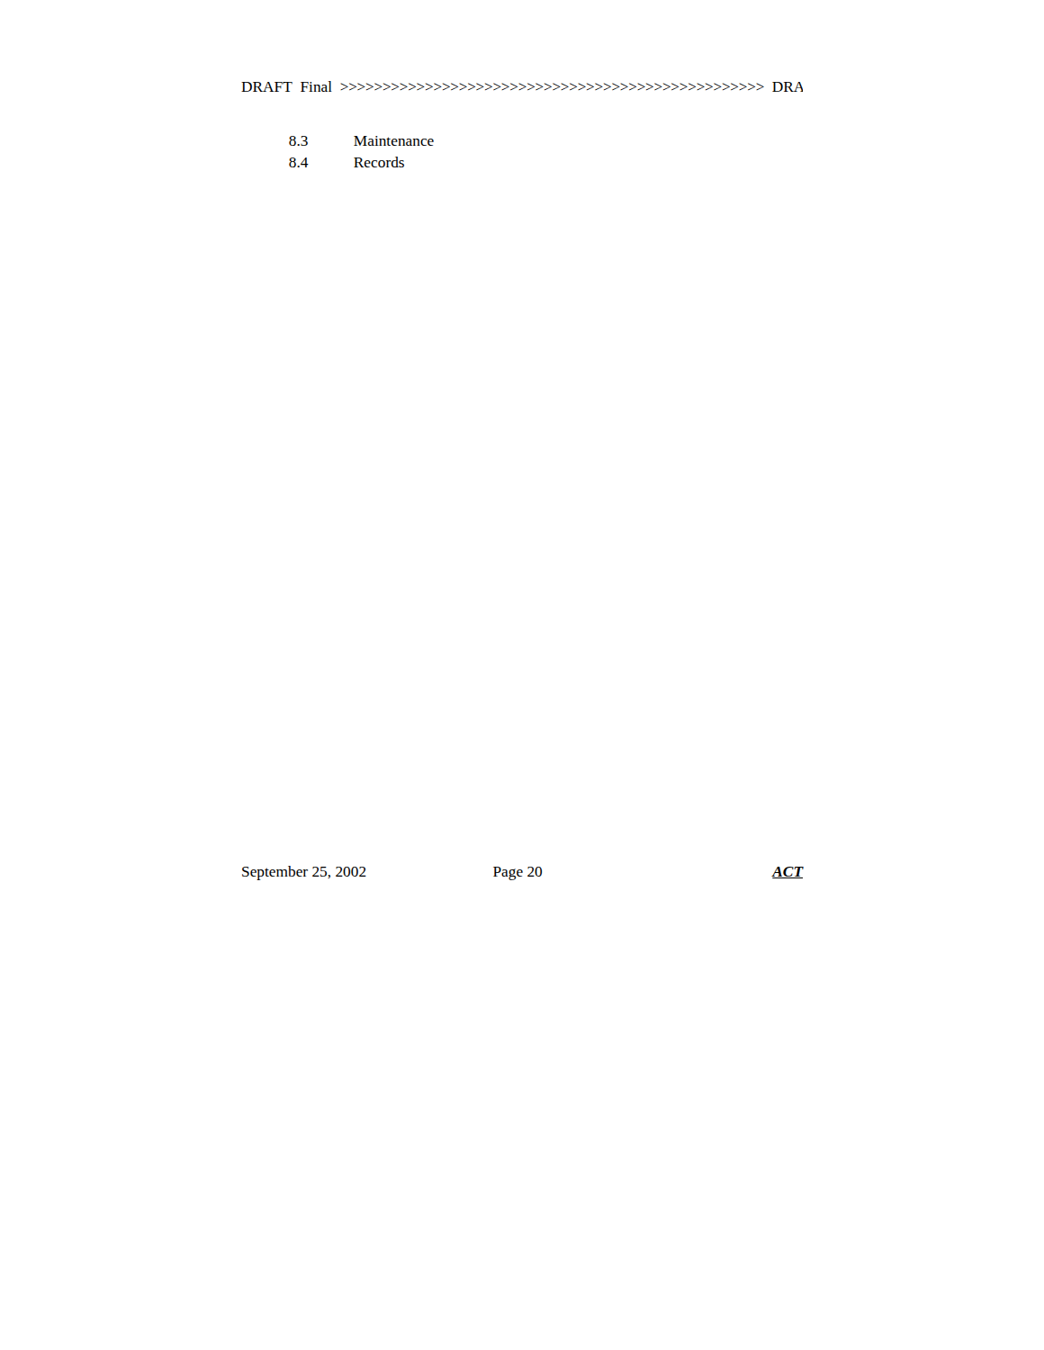DRAFT Final >>>>>>>>>>>>>>>>>>>>>>>>>>>>>>>>>>>>>>>>>>>>>>>>>> DRAFT Final
8.3 Maintenance
8.4 Records
September 25, 2002 Page 20 ACT